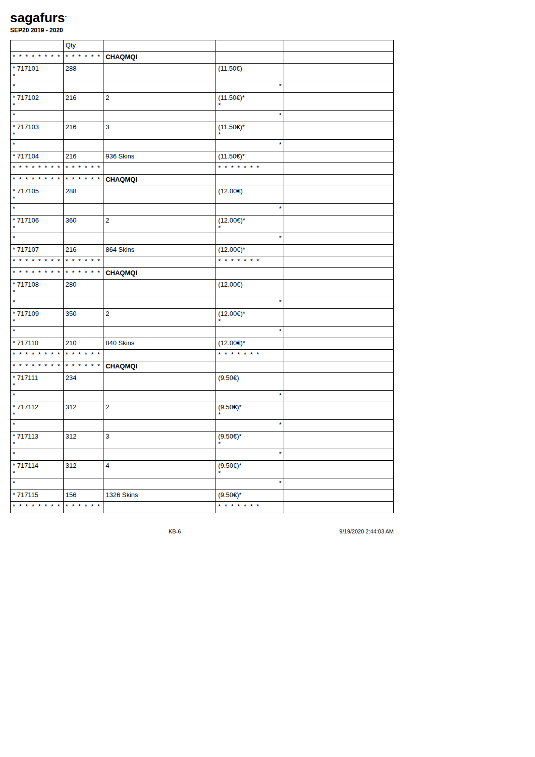saga furs.
SEP20 2019 - 2020
| | Qty | | | |
| --- | --- | --- | --- | --- |
| * * * * * * * * | * * * * * * | CHAQMQI | | |
| * 717101 * | 288 | | (11.50€) | |
| * | | | * | |
| * 717102 * | 216 | 2 | (11.50€)* * | |
| * | | | * | |
| * 717103 * | 216 | 3 | (11.50€)* * | |
| * | | | * | |
| * 717104 | 216 | 936 Skins | (11.50€)* | |
| * * * * * * * * | * * * * * * | | * * * * * * * | |
| * * * * * * * * | * * * * * * | CHAQMQI | | |
| * 717105 * | 288 | | (12.00€) | |
| * | | | * | |
| * 717106 * | 360 | 2 | (12.00€)* * | |
| * | | | * | |
| * 717107 | 216 | 864 Skins | (12.00€)* | |
| * * * * * * * * | * * * * * * | | * * * * * * * | |
| * * * * * * * * | * * * * * * | CHAQMQI | | |
| * 717108 * | 280 | | (12.00€) | |
| * | | | * | |
| * 717109 * | 350 | 2 | (12.00€)* * | |
| * | | | * | |
| * 717110 | 210 | 840 Skins | (12.00€)* | |
| * * * * * * * * | * * * * * * | | * * * * * * * | |
| * * * * * * * * | * * * * * * | CHAQMQI | | |
| * 717111 * | 234 | | (9.50€) | |
| * | | | * | |
| * 717112 * | 312 | 2 | (9.50€)* * | |
| * | | | * | |
| * 717113 * | 312 | 3 | (9.50€)* * | |
| * | | | * | |
| * 717114 * | 312 | 4 | (9.50€)* * | |
| * | | | * | |
| * 717115 | 156 | 1326 Skins | (9.50€)* | |
| * * * * * * * * | * * * * * * | | * * * * * * * | |
KB-6 9/19/2020 2:44:03 AM